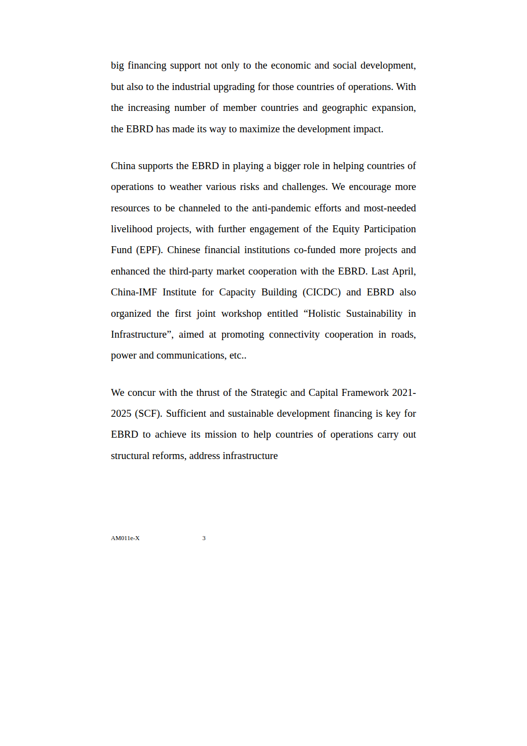big financing support not only to the economic and social development, but also to the industrial upgrading for those countries of operations. With the increasing number of member countries and geographic expansion, the EBRD has made its way to maximize the development impact.
China supports the EBRD in playing a bigger role in helping countries of operations to weather various risks and challenges. We encourage more resources to be channeled to the anti-pandemic efforts and most-needed livelihood projects, with further engagement of the Equity Participation Fund (EPF). Chinese financial institutions co-funded more projects and enhanced the third-party market cooperation with the EBRD. Last April, China-IMF Institute for Capacity Building (CICDC) and EBRD also organized the first joint workshop entitled “Holistic Sustainability in Infrastructure”, aimed at promoting connectivity cooperation in roads, power and communications, etc..
We concur with the thrust of the Strategic and Capital Framework 2021-2025 (SCF). Sufficient and sustainable development financing is key for EBRD to achieve its mission to help countries of operations carry out structural reforms, address infrastructure
AM011e-X 3